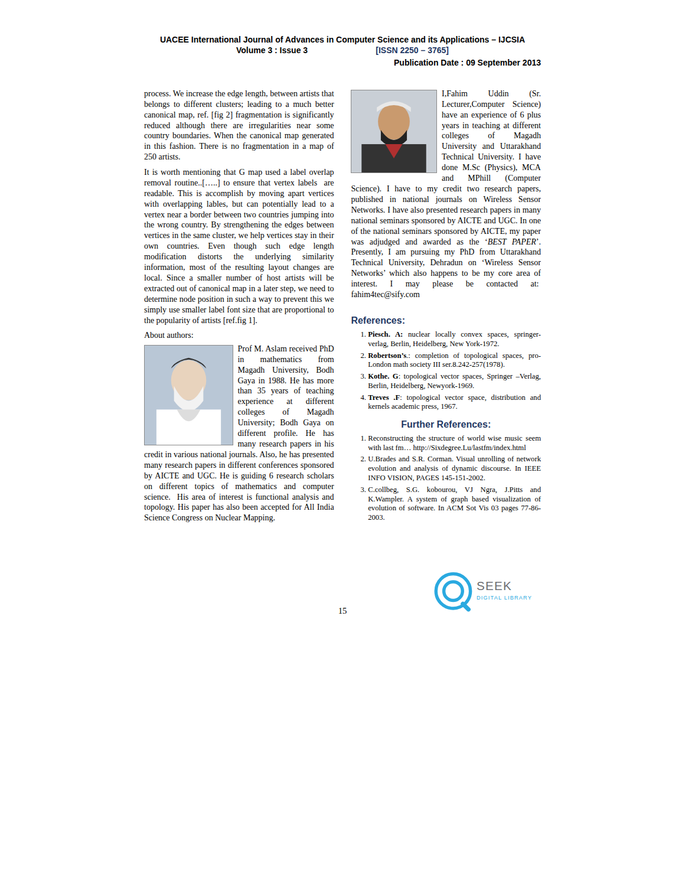UACEE International Journal of Advances in Computer Science and its Applications – IJCSIA
Volume 3 : Issue 3 [ISSN 2250 – 3765]
Publication Date : 09 September 2013
process. We increase the edge length, between artists that belongs to different clusters; leading to a much better canonical map, ref. [fig 2] fragmentation is significantly reduced although there are irregularities near some country boundaries. When the canonical map generated in this fashion. There is no fragmentation in a map of 250 artists.
It is worth mentioning that G map used a label overlap removal routine..[…..] to ensure that vertex labels are readable. This is accomplish by moving apart vertices with overlapping lables, but can potentially lead to a vertex near a border between two countries jumping into the wrong country. By strengthening the edges between vertices in the same cluster, we help vertices stay in their own countries. Even though such edge length modification distorts the underlying similarity information, most of the resulting layout changes are local. Since a smaller number of host artists will be extracted out of canonical map in a later step, we need to determine node position in such a way to prevent this we simply use smaller label font size that are proportional to the popularity of artists [ref.fig 1].
About authors:
Prof M. Aslam received PhD in mathematics from Magadh University, Bodh Gaya in 1988. He has more than 35 years of teaching experience at different colleges of Magadh University; Bodh Gaya on different profile. He has many research papers in his credit in various national journals. Also, he has presented many research papers in different conferences sponsored by AICTE and UGC. He is guiding 6 research scholars on different topics of mathematics and computer science. His area of interest is functional analysis and topology. His paper has also been accepted for All India Science Congress on Nuclear Mapping.
I,Fahim Uddin (Sr. Lecturer,Computer Science) have an experience of 6 plus years in teaching at different colleges of Magadh University and Uttarakhand Technical University. I have done M.Sc (Physics), MCA and MPhill (Computer Science). I have to my credit two research papers, published in national journals on Wireless Sensor Networks. I have also presented research papers in many national seminars sponsored by AICTE and UGC. In one of the national seminars sponsored by AICTE, my paper was adjudged and awarded as the ‘BEST PAPER’. Presently, I am pursuing my PhD from Uttarakhand Technical University, Dehradun on ‘Wireless Sensor Networks’ which also happens to be my core area of interest. I may please be contacted at: fahim4tec@sify.com
References:
Piesch. A: nuclear locally convex spaces, springer-verlag, Berlin, Heidelberg, New York-1972.
Robertson’s.: completion of topological spaces, pro-London math society III ser.8.242-257(1978).
Kothe. G: topological vector spaces, Springer –Verlag, Berlin, Heidelberg, Newyork-1969.
Treves .F: topological vector space, distribution and kernels academic press, 1967.
Further References:
Reconstructing the structure of world wise music seem with last fm… http://Sixdegree.Lu/lastfm/index.html
U.Brades and S.R. Corman. Visual unrolling of network evolution and analysis of dynamic discourse. In IEEE INFO VISION, PAGES 145-151-2002.
C.collbeg, S.G. kobourou, VJ Ngra, J.Pitts and K.Wampler. A system of graph based visualization of evolution of software. In ACM Sot Vis 03 pages 77-86-2003.
15
SEEK DIGITAL LIBRARY